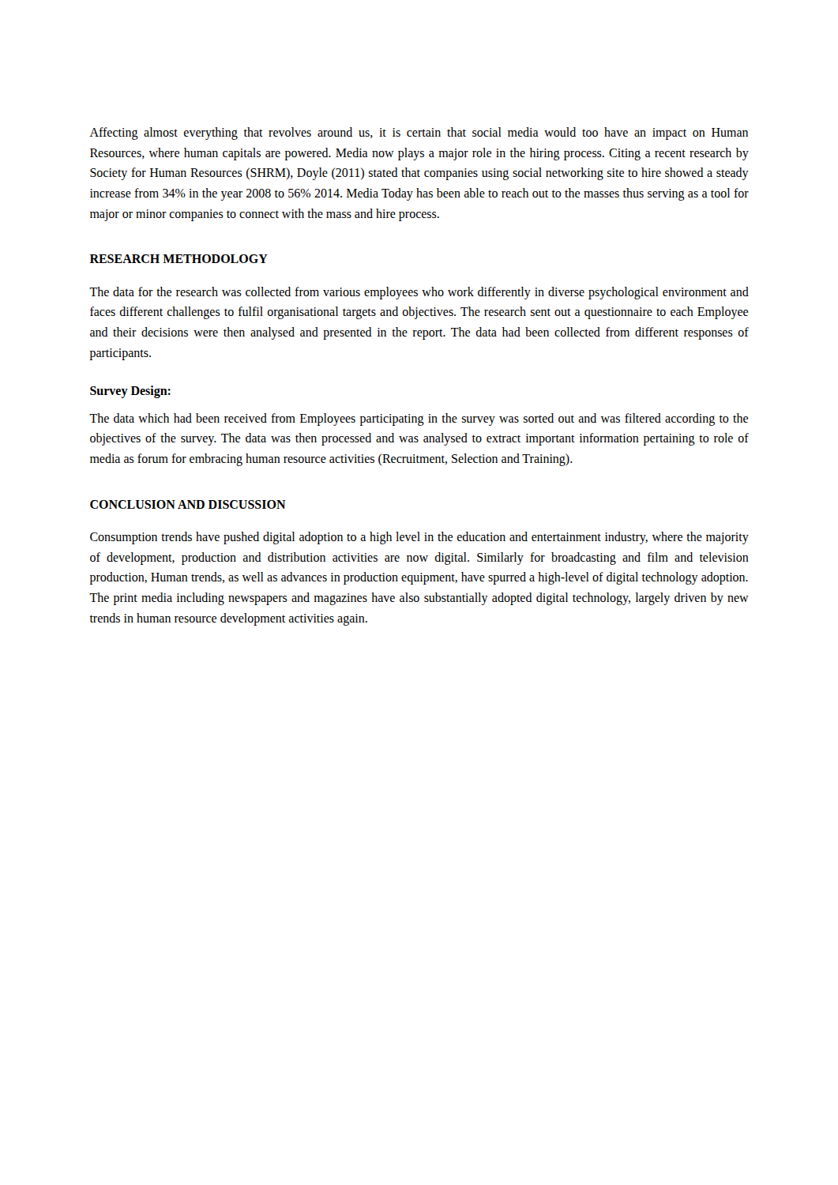Affecting almost everything that revolves around us, it is certain that social media would too have an impact on Human Resources, where human capitals are powered. Media now plays a major role in the hiring process. Citing a recent research by Society for Human Resources (SHRM), Doyle (2011) stated that companies using social networking site to hire showed a steady increase from 34% in the year 2008 to 56% 2014. Media Today has been able to reach out to the masses thus serving as a tool for major or minor companies to connect with the mass and hire process.
Research Methodology
The data for the research was collected from various employees who work differently in diverse psychological environment and faces different challenges to fulfil organisational targets and objectives. The research sent out a questionnaire to each Employee and their decisions were then analysed and presented in the report. The data had been collected from different responses of participants.
Survey Design:
The data which had been received from Employees participating in the survey was sorted out and was filtered according to the objectives of the survey. The data was then processed and was analysed to extract important information pertaining to role of media as forum for embracing human resource activities (Recruitment, Selection and Training).
Conclusion and Discussion
Consumption trends have pushed digital adoption to a high level in the education and entertainment industry, where the majority of development, production and distribution activities are now digital. Similarly for broadcasting and film and television production, Human trends, as well as advances in production equipment, have spurred a high-level of digital technology adoption. The print media including newspapers and magazines have also substantially adopted digital technology, largely driven by new trends in human resource development activities again.